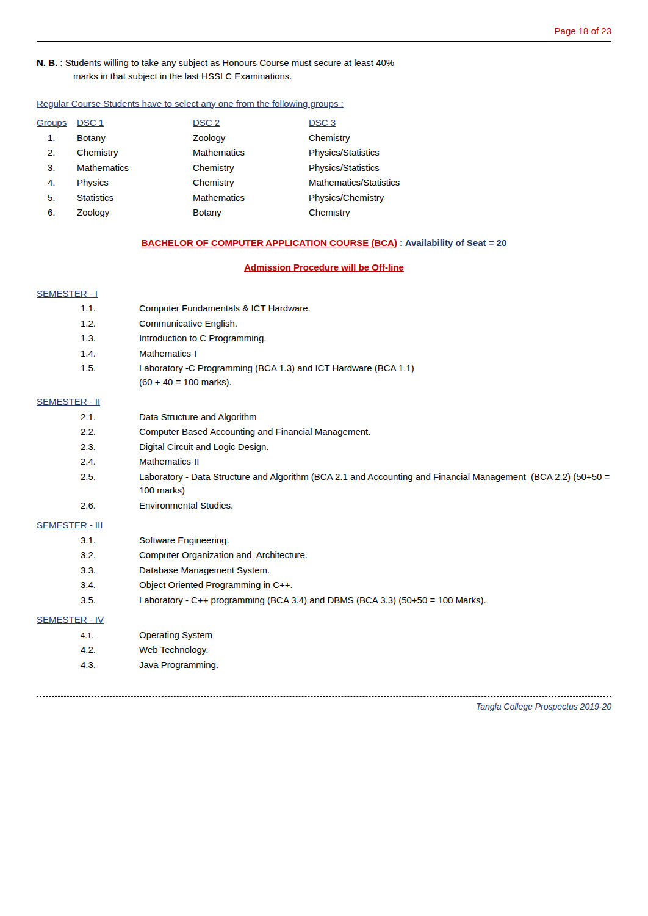Page 18 of 23
N. B. : Students willing to take any subject as Honours Course must secure at least 40% marks in that subject in the last HSSLC Examinations.
Regular Course Students have to select any one from the following groups :
| Groups | DSC 1 | DSC 2 | DSC 3 |
| --- | --- | --- | --- |
| 1. | Botany | Zoology | Chemistry |
| 2. | Chemistry | Mathematics | Physics/Statistics |
| 3. | Mathematics | Chemistry | Physics/Statistics |
| 4. | Physics | Chemistry | Mathematics/Statistics |
| 5. | Statistics | Mathematics | Physics/Chemistry |
| 6. | Zoology | Botany | Chemistry |
BACHELOR OF COMPUTER APPLICATION COURSE (BCA) : Availability of Seat = 20
Admission Procedure will be Off-line
SEMESTER - I
1.1. Computer Fundamentals & ICT Hardware.
1.2. Communicative English.
1.3. Introduction to C Programming.
1.4. Mathematics-I
1.5. Laboratory -C Programming (BCA 1.3) and ICT Hardware (BCA 1.1) (60 + 40 = 100 marks).
SEMESTER - II
2.1. Data Structure and Algorithm
2.2. Computer Based Accounting and Financial Management.
2.3. Digital Circuit and Logic Design.
2.4. Mathematics-II
2.5. Laboratory - Data Structure and Algorithm (BCA 2.1 and Accounting and Financial Management (BCA 2.2) (50+50 = 100 marks)
2.6. Environmental Studies.
SEMESTER - III
3.1. Software Engineering.
3.2. Computer Organization and Architecture.
3.3. Database Management System.
3.4. Object Oriented Programming in C++.
3.5. Laboratory - C++ programming (BCA 3.4) and DBMS (BCA 3.3) (50+50 = 100 Marks).
SEMESTER - IV
4.1. Operating System
4.2. Web Technology.
4.3. Java Programming.
Tangla College Prospectus 2019-20